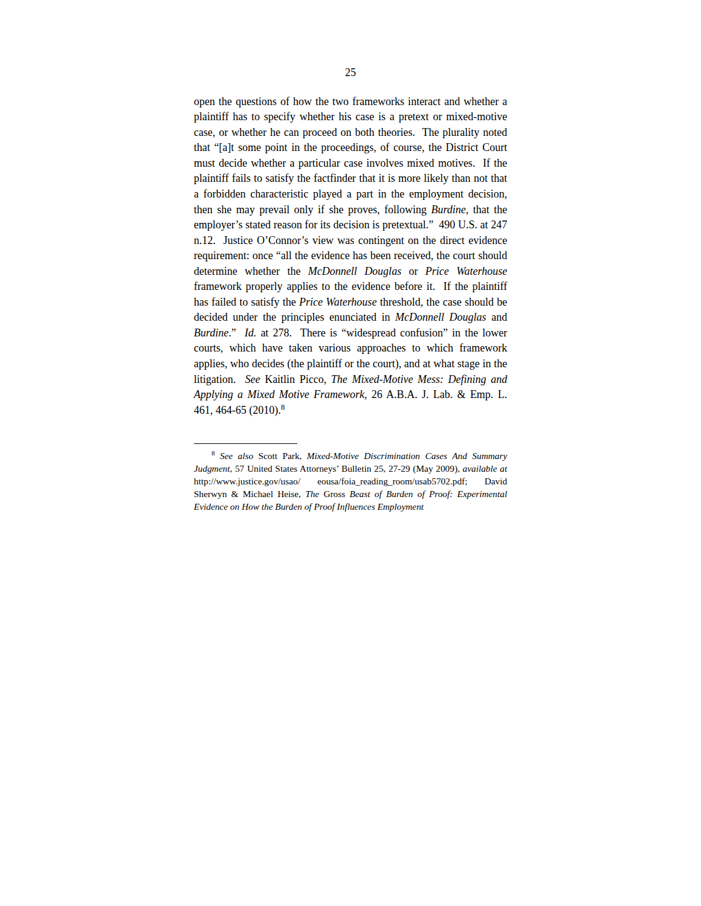25
open the questions of how the two frameworks interact and whether a plaintiff has to specify whether his case is a pretext or mixed-motive case, or whether he can proceed on both theories. The plurality noted that “[a]t some point in the proceedings, of course, the District Court must decide whether a particular case involves mixed motives. If the plaintiff fails to satisfy the factfinder that it is more likely than not that a forbidden characteristic played a part in the employment decision, then she may prevail only if she proves, following Burdine, that the employer’s stated reason for its decision is pretextual.” 490 U.S. at 247 n.12. Justice O’Connor’s view was contingent on the direct evidence requirement: once “all the evidence has been received, the court should determine whether the McDonnell Douglas or Price Waterhouse framework properly applies to the evidence before it. If the plaintiff has failed to satisfy the Price Waterhouse threshold, the case should be decided under the principles enunciated in McDonnell Douglas and Burdine.” Id. at 278. There is “widespread confusion” in the lower courts, which have taken various approaches to which framework applies, who decides (the plaintiff or the court), and at what stage in the litigation. See Kaitlin Picco, The Mixed-Motive Mess: Defining and Applying a Mixed Motive Framework, 26 A.B.A. J. Lab. & Emp. L. 461, 464-65 (2010).8
8 See also Scott Park, Mixed-Motive Discrimination Cases And Summary Judgment, 57 United States Attorneys’ Bulletin 25, 27-29 (May 2009), available at http://www.justice.gov/usao/ eousa/foia_reading_room/usab5702.pdf; David Sherwyn & Michael Heise, The Gross Beast of Burden of Proof: Experimental Evidence on How the Burden of Proof Influences Employment